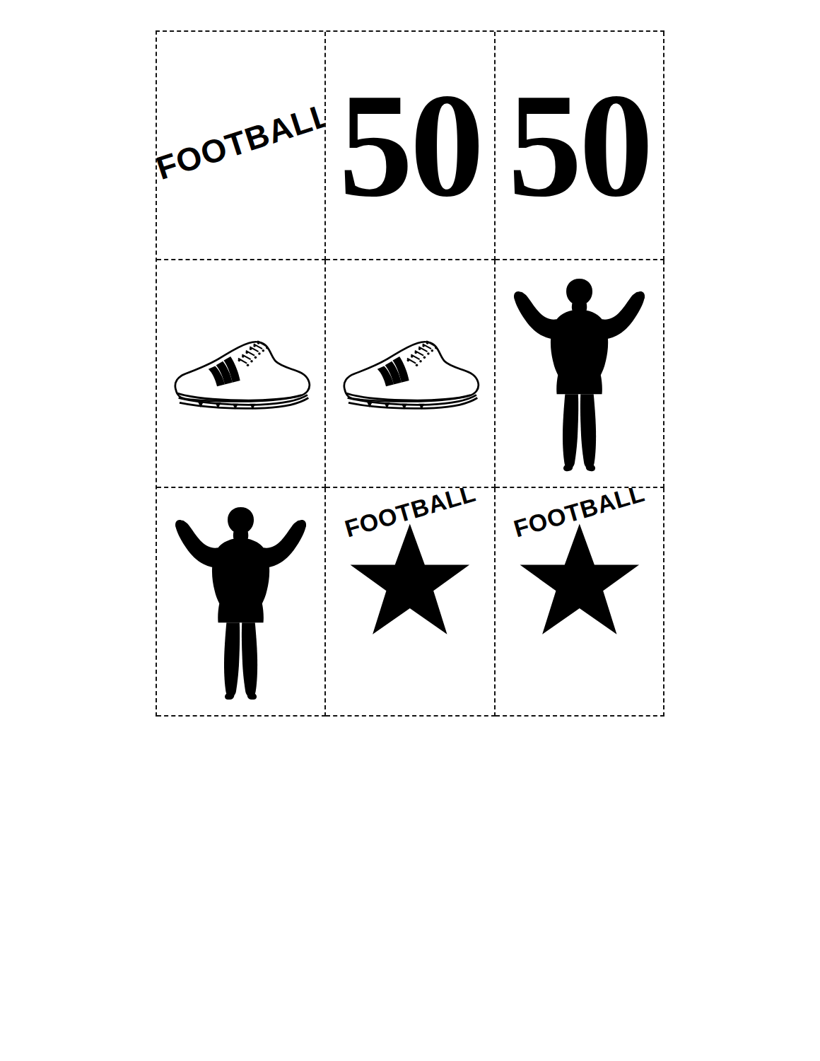FOOTBALL
50
50
FOOTBALL
FOOTBALL